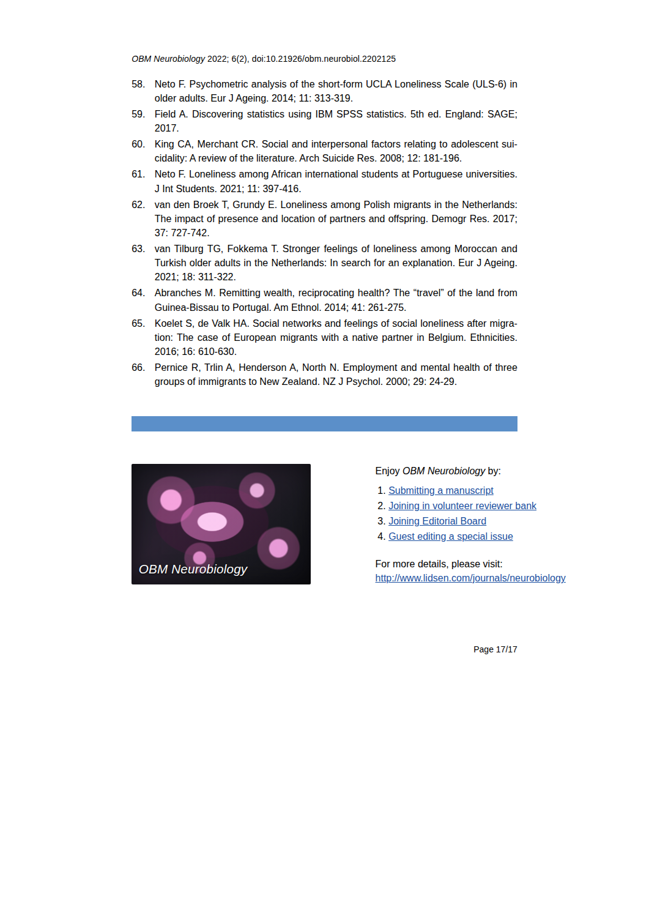OBM Neurobiology 2022; 6(2), doi:10.21926/obm.neurobiol.2202125
58. Neto F. Psychometric analysis of the short-form UCLA Loneliness Scale (ULS-6) in older adults. Eur J Ageing. 2014; 11: 313-319.
59. Field A. Discovering statistics using IBM SPSS statistics. 5th ed. England: SAGE; 2017.
60. King CA, Merchant CR. Social and interpersonal factors relating to adolescent suicidality: A review of the literature. Arch Suicide Res. 2008; 12: 181-196.
61. Neto F. Loneliness among African international students at Portuguese universities. J Int Students. 2021; 11: 397-416.
62. van den Broek T, Grundy E. Loneliness among Polish migrants in the Netherlands: The impact of presence and location of partners and offspring. Demogr Res. 2017; 37: 727-742.
63. van Tilburg TG, Fokkema T. Stronger feelings of loneliness among Moroccan and Turkish older adults in the Netherlands: In search for an explanation. Eur J Ageing. 2021; 18: 311-322.
64. Abranches M. Remitting wealth, reciprocating health? The “travel” of the land from Guinea-Bissau to Portugal. Am Ethnol. 2014; 41: 261-275.
65. Koelet S, de Valk HA. Social networks and feelings of social loneliness after migration: The case of European migrants with a native partner in Belgium. Ethnicities. 2016; 16: 610-630.
66. Pernice R, Trlin A, Henderson A, North N. Employment and mental health of three groups of immigrants to New Zealand. NZ J Psychol. 2000; 29: 24-29.
OBM Neurobiology
Enjoy OBM Neurobiology by:
Submitting a manuscript
Joining in volunteer reviewer bank
Joining Editorial Board
Guest editing a special issue
For more details, please visit:
http://www.lidsen.com/journals/neurobiology
Page 17/17